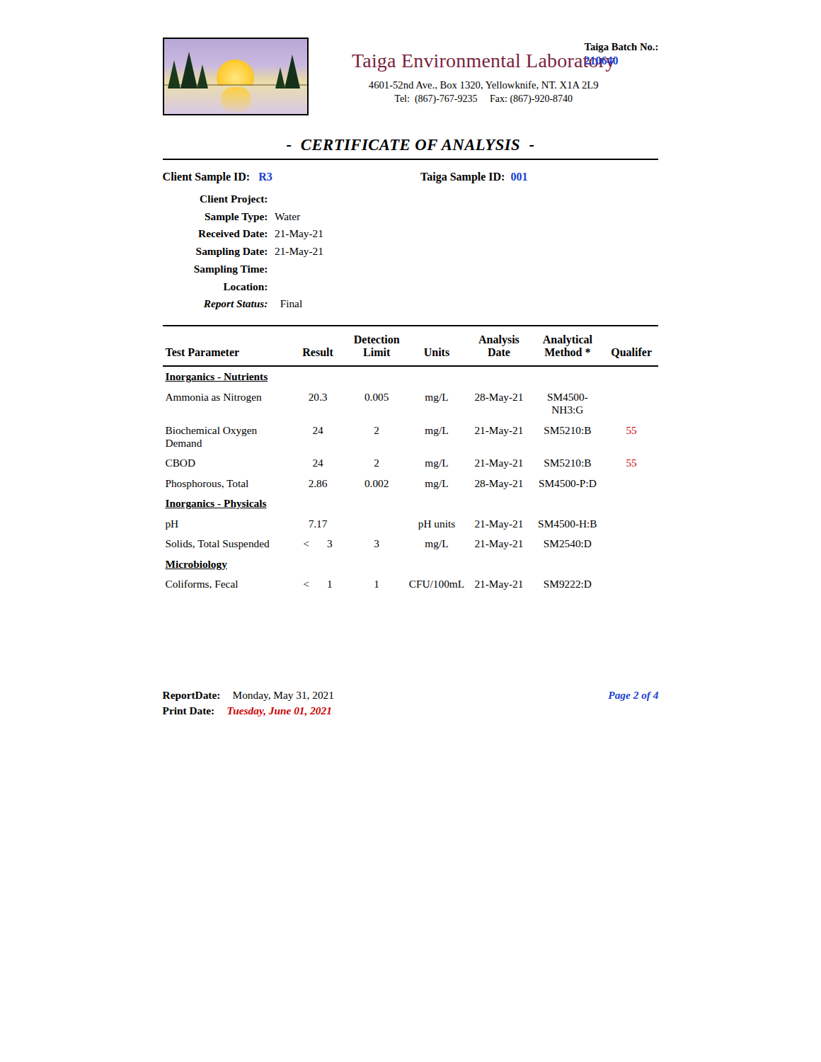Taiga Environmental Laboratory
4601-52nd Ave., Box 1320, Yellowknife, NT. X1A 2L9
Tel: (867)-767-9235 Fax: (867)-920-8740
Taiga Batch No.:
210640
- CERTIFICATE OF ANALYSIS -
Client Sample ID: R3
Taiga Sample ID: 001
| Client Project: | |
| Sample Type: | Water |
| Received Date: | 21-May-21 |
| Sampling Date: | 21-May-21 |
| Sampling Time: | |
| Location: | |
| Report Status: | Final |
| Test Parameter | Result | Detection Limit | Units | Analysis Date | Analytical Method * | Qualifer |
| --- | --- | --- | --- | --- | --- | --- |
| Inorganics - Nutrients |
| Ammonia as Nitrogen | 20.3 | 0.005 | mg/L | 28-May-21 | SM4500-NH3:G | |
| Biochemical Oxygen Demand | 24 | 2 | mg/L | 21-May-21 | SM5210:B | 55 |
| CBOD | 24 | 2 | mg/L | 21-May-21 | SM5210:B | 55 |
| Phosphorous, Total | 2.86 | 0.002 | mg/L | 28-May-21 | SM4500-P:D | |
| Inorganics - Physicals |
| pH | 7.17 | | pH units | 21-May-21 | SM4500-H:B | |
| Solids, Total Suspended | < 3 | 3 | mg/L | 21-May-21 | SM2540:D | |
| Microbiology |
| Coliforms, Fecal | < 1 | 1 | CFU/100mL | 21-May-21 | SM9222:D | |
ReportDate: Monday, May 31, 2021
Page 2 of 4
Print Date: Tuesday, June 01, 2021